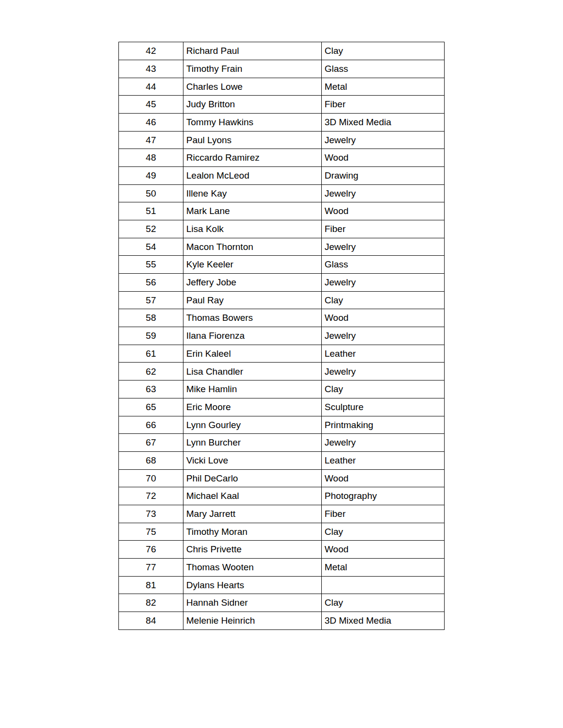| 42 | Richard Paul | Clay |
| 43 | Timothy Frain | Glass |
| 44 | Charles Lowe | Metal |
| 45 | Judy Britton | Fiber |
| 46 | Tommy Hawkins | 3D Mixed Media |
| 47 | Paul Lyons | Jewelry |
| 48 | Riccardo Ramirez | Wood |
| 49 | Lealon McLeod | Drawing |
| 50 | Illene Kay | Jewelry |
| 51 | Mark Lane | Wood |
| 52 | Lisa Kolk | Fiber |
| 54 | Macon Thornton | Jewelry |
| 55 | Kyle Keeler | Glass |
| 56 | Jeffery Jobe | Jewelry |
| 57 | Paul Ray | Clay |
| 58 | Thomas Bowers | Wood |
| 59 | Ilana Fiorenza | Jewelry |
| 61 | Erin Kaleel | Leather |
| 62 | Lisa Chandler | Jewelry |
| 63 | Mike Hamlin | Clay |
| 65 | Eric Moore | Sculpture |
| 66 | Lynn Gourley | Printmaking |
| 67 | Lynn Burcher | Jewelry |
| 68 | Vicki Love | Leather |
| 70 | Phil DeCarlo | Wood |
| 72 | Michael Kaal | Photography |
| 73 | Mary Jarrett | Fiber |
| 75 | Timothy Moran | Clay |
| 76 | Chris Privette | Wood |
| 77 | Thomas Wooten | Metal |
| 81 | Dylans Hearts | |
| 82 | Hannah Sidner | Clay |
| 84 | Melenie Heinrich | 3D Mixed Media |